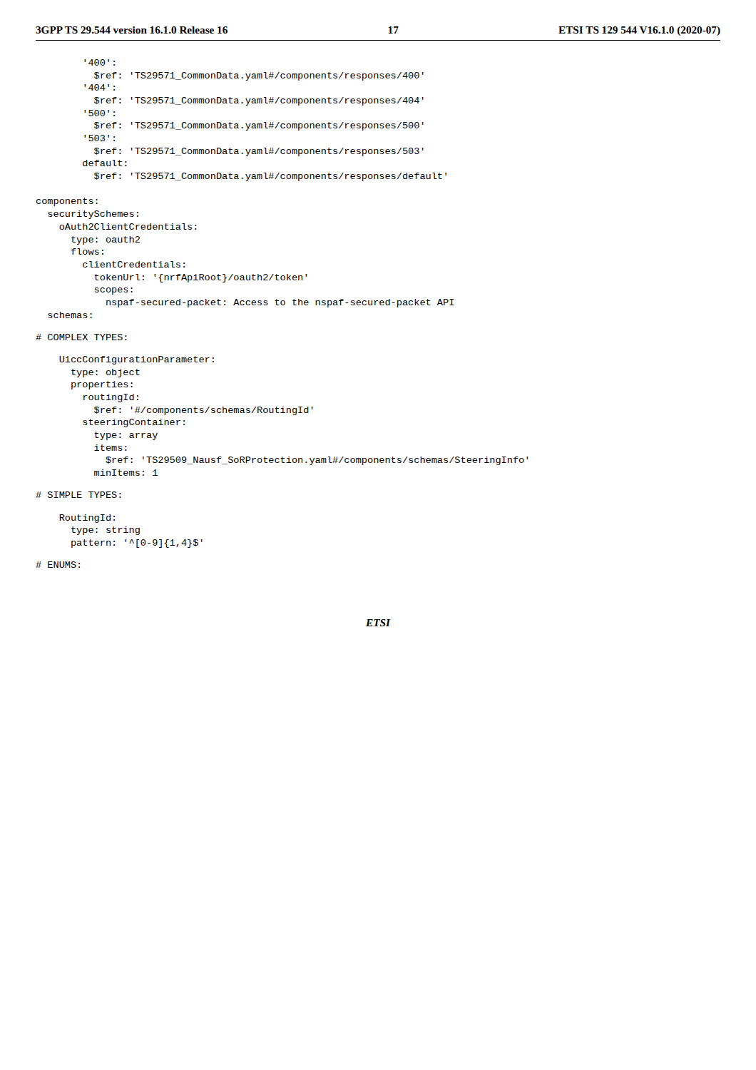3GPP TS 29.544 version 16.1.0 Release 16
17
ETSI TS 129 544 V16.1.0 (2020-07)
        '400':
          $ref: 'TS29571_CommonData.yaml#/components/responses/400'
        '404':
          $ref: 'TS29571_CommonData.yaml#/components/responses/404'
        '500':
          $ref: 'TS29571_CommonData.yaml#/components/responses/500'
        '503':
          $ref: 'TS29571_CommonData.yaml#/components/responses/503'
        default:
          $ref: 'TS29571_CommonData.yaml#/components/responses/default'

components:
  securitySchemes:
    oAuth2ClientCredentials:
      type: oauth2
      flows:
        clientCredentials:
          tokenUrl: '{nrfApiRoot}/oauth2/token'
          scopes:
            nspaf-secured-packet: Access to the nspaf-secured-packet API
  schemas:
# COMPLEX TYPES:
    UiccConfigurationParameter:
      type: object
      properties:
        routingId:
          $ref: '#/components/schemas/RoutingId'
        steeringContainer:
          type: array
          items:
            $ref: 'TS29509_Nausf_SoRProtection.yaml#/components/schemas/SteeringInfo'
          minItems: 1
# SIMPLE TYPES:
    RoutingId:
      type: string
      pattern: '^[0-9]{1,4}$'
# ENUMS:
ETSI